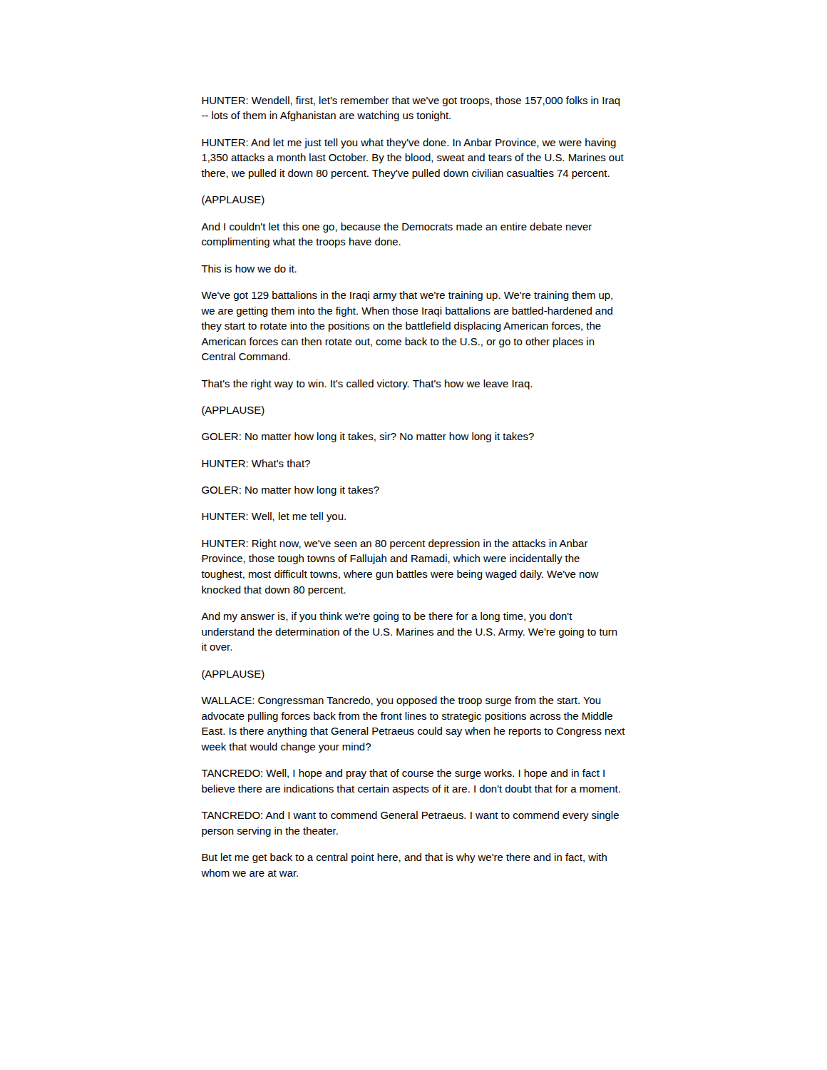HUNTER: Wendell, first, let's remember that we've got troops, those 157,000 folks in Iraq -- lots of them in Afghanistan are watching us tonight.
HUNTER: And let me just tell you what they've done. In Anbar Province, we were having 1,350 attacks a month last October. By the blood, sweat and tears of the U.S. Marines out there, we pulled it down 80 percent. They've pulled down civilian casualties 74 percent.
(APPLAUSE)
And I couldn't let this one go, because the Democrats made an entire debate never complimenting what the troops have done.
This is how we do it.
We've got 129 battalions in the Iraqi army that we're training up. We're training them up, we are getting them into the fight. When those Iraqi battalions are battled-hardened and they start to rotate into the positions on the battlefield displacing American forces, the American forces can then rotate out, come back to the U.S., or go to other places in Central Command.
That's the right way to win. It's called victory. That's how we leave Iraq.
(APPLAUSE)
GOLER: No matter how long it takes, sir? No matter how long it takes?
HUNTER: What's that?
GOLER: No matter how long it takes?
HUNTER: Well, let me tell you.
HUNTER: Right now, we've seen an 80 percent depression in the attacks in Anbar Province, those tough towns of Fallujah and Ramadi, which were incidentally the toughest, most difficult towns, where gun battles were being waged daily. We've now knocked that down 80 percent.
And my answer is, if you think we're going to be there for a long time, you don't understand the determination of the U.S. Marines and the U.S. Army. We're going to turn it over.
(APPLAUSE)
WALLACE: Congressman Tancredo, you opposed the troop surge from the start. You advocate pulling forces back from the front lines to strategic positions across the Middle East. Is there anything that General Petraeus could say when he reports to Congress next week that would change your mind?
TANCREDO: Well, I hope and pray that of course the surge works. I hope and in fact I believe there are indications that certain aspects of it are. I don't doubt that for a moment.
TANCREDO: And I want to commend General Petraeus. I want to commend every single person serving in the theater.
But let me get back to a central point here, and that is why we're there and in fact, with whom we are at war.